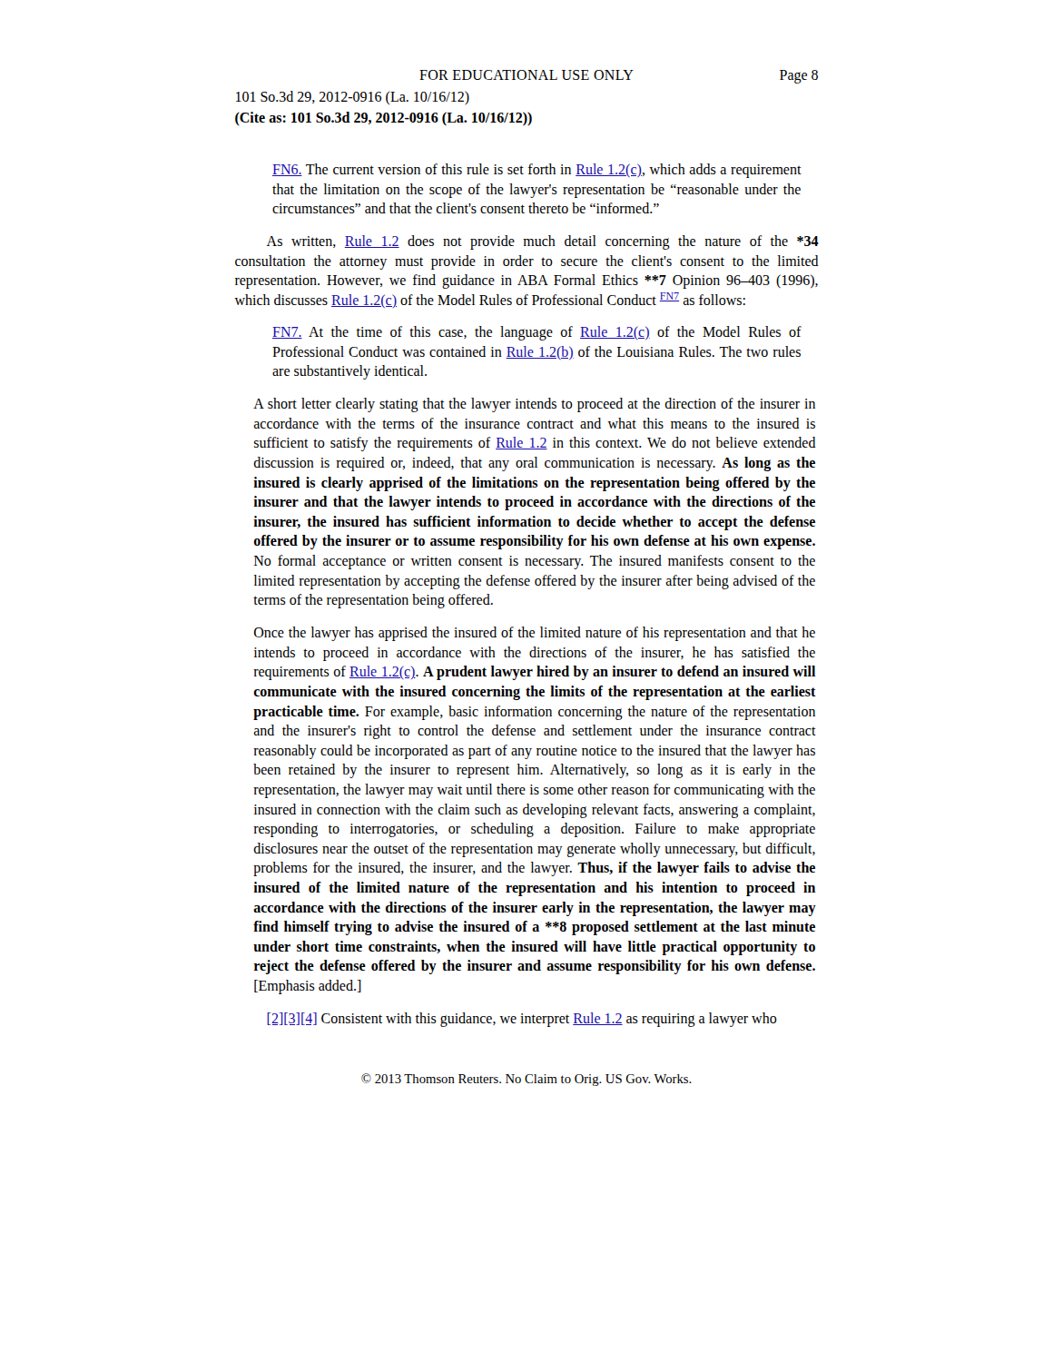FOR EDUCATIONAL USE ONLY Page 8
101 So.3d 29, 2012-0916 (La. 10/16/12)
(Cite as: 101 So.3d 29, 2012-0916 (La. 10/16/12))
FN6. The current version of this rule is set forth in Rule 1.2(c), which adds a requirement that the limitation on the scope of the lawyer's representation be “reasonable under the circumstances” and that the client's consent thereto be “informed.”
As written, Rule 1.2 does not provide much detail concerning the nature of the *34 consultation the attorney must provide in order to secure the client's consent to the limited representation. However, we find guidance in ABA Formal Ethics **7 Opinion 96–403 (1996), which discusses Rule 1.2(c) of the Model Rules of Professional Conduct FN7 as follows:
FN7. At the time of this case, the language of Rule 1.2(c) of the Model Rules of Professional Conduct was contained in Rule 1.2(b) of the Louisiana Rules. The two rules are substantively identical.
A short letter clearly stating that the lawyer intends to proceed at the direction of the insurer in accordance with the terms of the insurance contract and what this means to the insured is sufficient to satisfy the requirements of Rule 1.2 in this context. We do not believe extended discussion is required or, indeed, that any oral communication is necessary. As long as the insured is clearly apprised of the limitations on the representation being offered by the insurer and that the lawyer intends to proceed in accordance with the directions of the insurer, the insured has sufficient information to decide whether to accept the defense offered by the insurer or to assume responsibility for his own defense at his own expense. No formal acceptance or written consent is necessary. The insured manifests consent to the limited representation by accepting the defense offered by the insurer after being advised of the terms of the representation being offered.
Once the lawyer has apprised the insured of the limited nature of his representation and that he intends to proceed in accordance with the directions of the insurer, he has satisfied the requirements of Rule 1.2(c). A prudent lawyer hired by an insurer to defend an insured will communicate with the insured concerning the limits of the representation at the earliest practicable time. For example, basic information concerning the nature of the representation and the insurer's right to control the defense and settlement under the insurance contract reasonably could be incorporated as part of any routine notice to the insured that the lawyer has been retained by the insurer to represent him. Alternatively, so long as it is early in the representation, the lawyer may wait until there is some other reason for communicating with the insured in connection with the claim such as developing relevant facts, answering a complaint, responding to interrogatories, or scheduling a deposition. Failure to make appropriate disclosures near the outset of the representation may generate wholly unnecessary, but difficult, problems for the insured, the insurer, and the lawyer. Thus, if the lawyer fails to advise the insured of the limited nature of the representation and his intention to proceed in accordance with the directions of the insurer early in the representation, the lawyer may find himself trying to advise the insured of a **8 proposed settlement at the last minute under short time constraints, when the insured will have little practical opportunity to reject the defense offered by the insurer and assume responsibility for his own defense. [Emphasis added.]
[2][3][4] Consistent with this guidance, we interpret Rule 1.2 as requiring a lawyer who
© 2013 Thomson Reuters. No Claim to Orig. US Gov. Works.